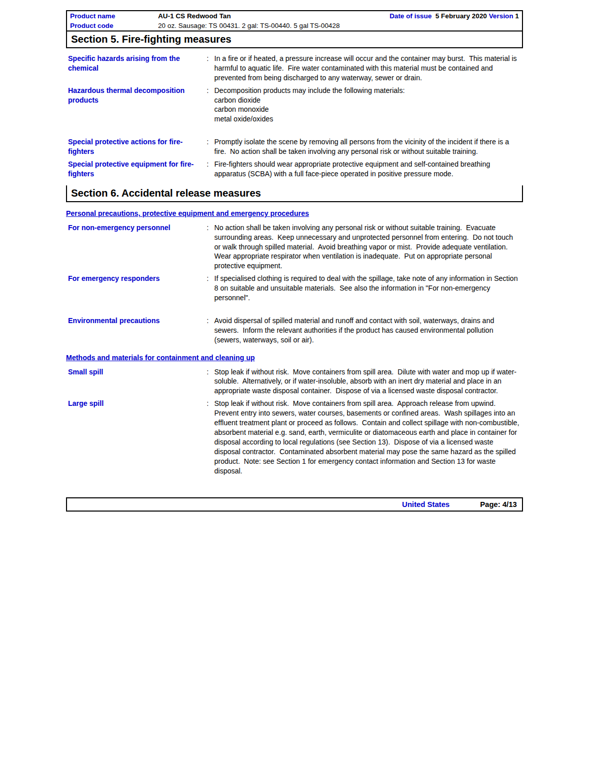| Product name | AU-1 CS Redwood Tan | Date of issue 5 February 2020 Version 1 |
| Product code | 20 oz. Sausage: TS 00431. 2 gal: TS-00440. 5 gal TS-00428 |
Section 5. Fire-fighting measures
| Specific hazards arising from the chemical | : | In a fire or if heated, a pressure increase will occur and the container may burst. This material is harmful to aquatic life. Fire water contaminated with this material must be contained and prevented from being discharged to any waterway, sewer or drain. |
| Hazardous thermal decomposition products | : | Decomposition products may include the following materials: carbon dioxide carbon monoxide metal oxide/oxides |
| Special protective actions for fire-fighters | : | Promptly isolate the scene by removing all persons from the vicinity of the incident if there is a fire. No action shall be taken involving any personal risk or without suitable training. |
| Special protective equipment for fire-fighters | : | Fire-fighters should wear appropriate protective equipment and self-contained breathing apparatus (SCBA) with a full face-piece operated in positive pressure mode. |
Section 6. Accidental release measures
Personal precautions, protective equipment and emergency procedures
| For non-emergency personnel | : | No action shall be taken involving any personal risk or without suitable training. Evacuate surrounding areas. Keep unnecessary and unprotected personnel from entering. Do not touch or walk through spilled material. Avoid breathing vapor or mist. Provide adequate ventilation. Wear appropriate respirator when ventilation is inadequate. Put on appropriate personal protective equipment. |
| For emergency responders | : | If specialised clothing is required to deal with the spillage, take note of any information in Section 8 on suitable and unsuitable materials. See also the information in "For non-emergency personnel". |
| Environmental precautions | : | Avoid dispersal of spilled material and runoff and contact with soil, waterways, drains and sewers. Inform the relevant authorities if the product has caused environmental pollution (sewers, waterways, soil or air). |
Methods and materials for containment and cleaning up
| Small spill | : | Stop leak if without risk. Move containers from spill area. Dilute with water and mop up if water-soluble. Alternatively, or if water-insoluble, absorb with an inert dry material and place in an appropriate waste disposal container. Dispose of via a licensed waste disposal contractor. |
| Large spill | : | Stop leak if without risk. Move containers from spill area. Approach release from upwind. Prevent entry into sewers, water courses, basements or confined areas. Wash spillages into an effluent treatment plant or proceed as follows. Contain and collect spillage with non-combustible, absorbent material e.g. sand, earth, vermiculite or diatomaceous earth and place in container for disposal according to local regulations (see Section 13). Dispose of via a licensed waste disposal contractor. Contaminated absorbent material may pose the same hazard as the spilled product. Note: see Section 1 for emergency contact information and Section 13 for waste disposal. |
United States Page: 4/13